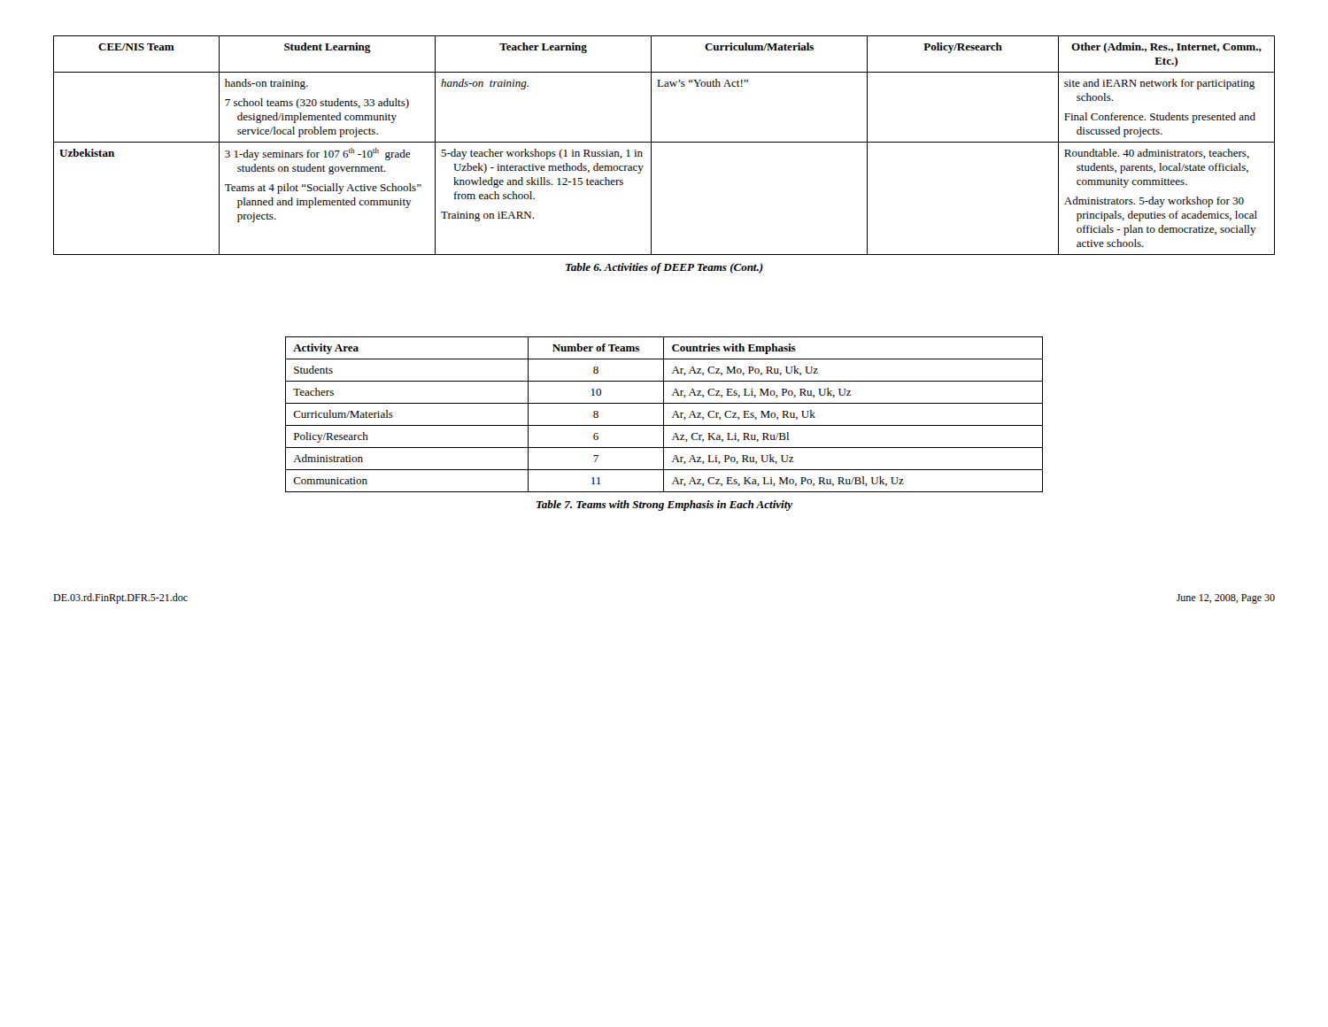| CEE/NIS Team | Student Learning | Teacher Learning | Curriculum/Materials | Policy/Research | Other (Admin., Res., Internet, Comm., Etc.) |
| --- | --- | --- | --- | --- | --- |
| | hands-on training. 7 school teams (320 students, 33 adults) designed/implemented community service/local problem projects. | hands-on training. | Law’s “Youth Act!” | | site and iEARN network for participating schools. Final Conference. Students presented and discussed projects. |
| Uzbekistan | 3 1-day seminars for 107 6 th -10 th grade students on student government. Teams at 4 pilot “Socially Active Schools” planned and implemented community projects. | 5-day teacher workshops (1 in Russian, 1 in Uzbek) - interactive methods, democracy knowledge and skills. 12-15 teachers from each school. Training on iEARN. | | | Roundtable. 40 administrators, teachers, students, parents, local/state officials, community committees. Administrators. 5-day workshop for 30 principals, deputies of academics, local officials - plan to democratize, socially active schools. |
Table 6. Activities of DEEP Teams (Cont.)
| Activity Area | Number of Teams | Countries with Emphasis |
| --- | --- | --- |
| Students | 8 | Ar, Az, Cz, Mo, Po, Ru, Uk, Uz |
| Teachers | 10 | Ar, Az, Cz, Es, Li, Mo, Po, Ru, Uk, Uz |
| Curriculum/Materials | 8 | Ar, Az, Cr, Cz, Es, Mo, Ru, Uk |
| Policy/Research | 6 | Az, Cr, Ka, Li, Ru, Ru/Bl |
| Administration | 7 | Ar, Az, Li, Po, Ru, Uk, Uz |
| Communication | 11 | Ar, Az, Cz, Es, Ka, Li, Mo, Po, Ru, Ru/Bl, Uk, Uz |
Table 7. Teams with Strong Emphasis in Each Activity
DE.03.rd.FinRpt.DFR.5-21.doc June 12, 2008, Page 30